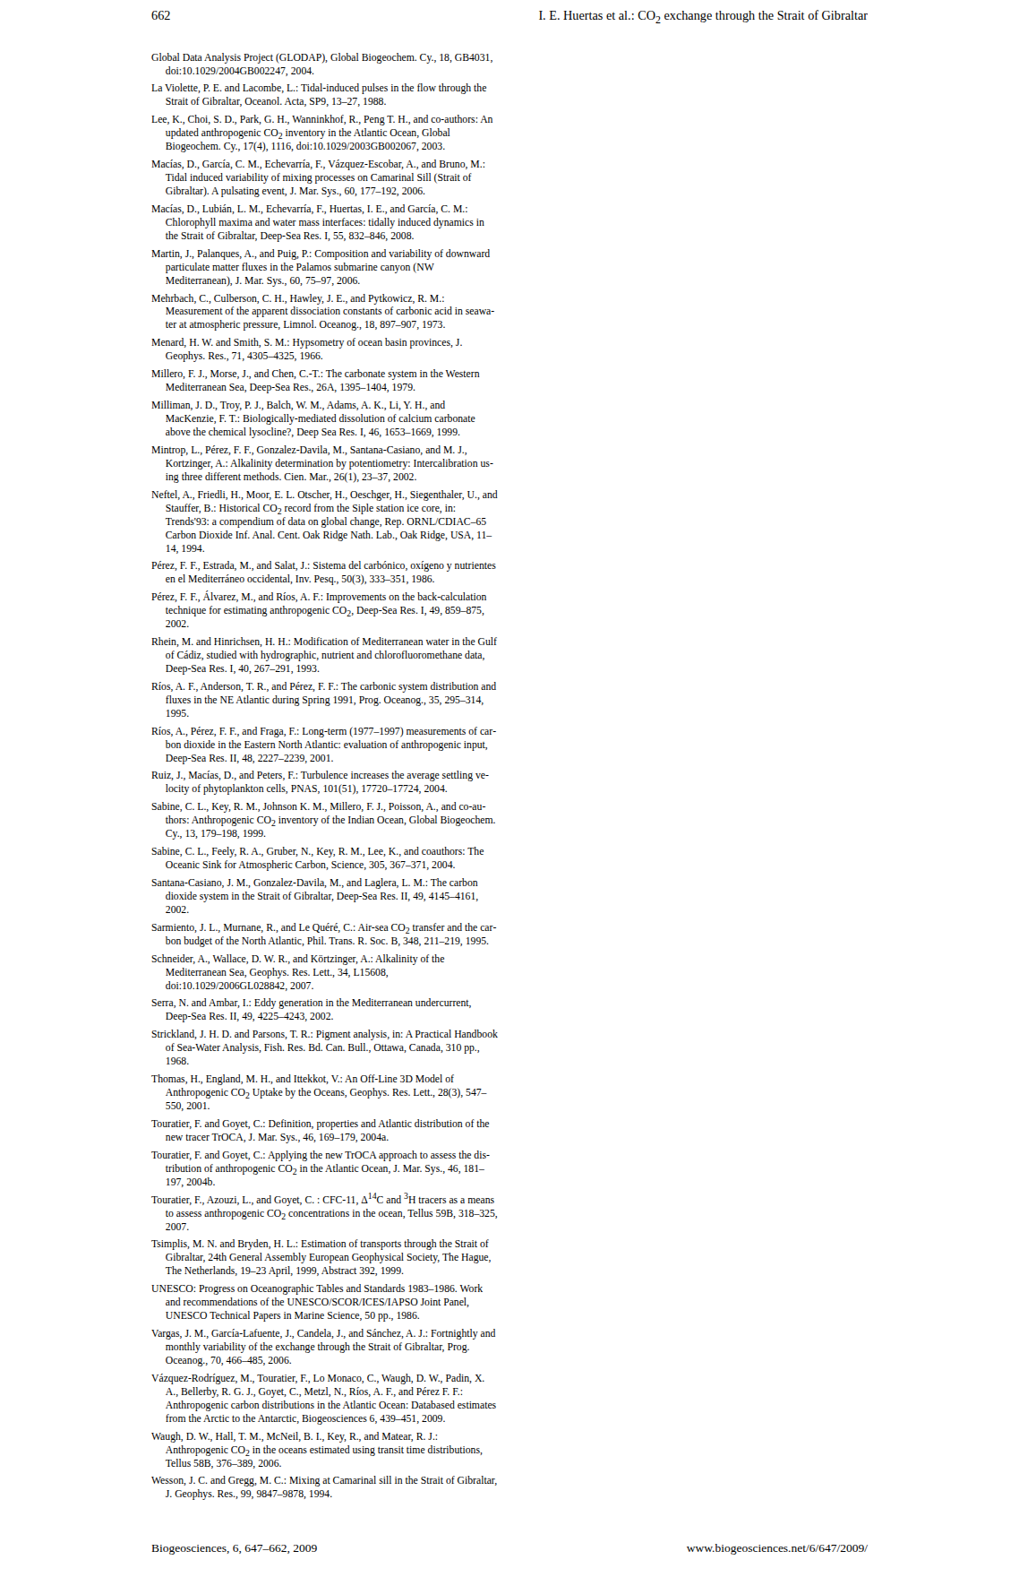662
I. E. Huertas et al.: CO2 exchange through the Strait of Gibraltar
Global Data Analysis Project (GLODAP), Global Biogeochem. Cy., 18, GB4031, doi:10.1029/2004GB002247, 2004.
La Violette, P. E. and Lacombe, L.: Tidal-induced pulses in the flow through the Strait of Gibraltar, Oceanol. Acta, SP9, 13–27, 1988.
Lee, K., Choi, S. D., Park, G. H., Wanninkhof, R., Peng T. H., and co-authors: An updated anthropogenic CO2 inventory in the Atlantic Ocean, Global Biogeochem. Cy., 17(4), 1116, doi:10.1029/2003GB002067, 2003.
Macías, D., García, C. M., Echevarría, F., Vázquez-Escobar, A., and Bruno, M.: Tidal induced variability of mixing processes on Camarinal Sill (Strait of Gibraltar). A pulsating event, J. Mar. Sys., 60, 177–192, 2006.
Macías, D., Lubián, L. M., Echevarría, F., Huertas, I. E., and García, C. M.: Chlorophyll maxima and water mass interfaces: tidally induced dynamics in the Strait of Gibraltar, Deep-Sea Res. I, 55, 832–846, 2008.
Martin, J., Palanques, A., and Puig, P.: Composition and variability of downward particulate matter fluxes in the Palamos submarine canyon (NW Mediterranean), J. Mar. Sys., 60, 75–97, 2006.
Mehrbach, C., Culberson, C. H., Hawley, J. E., and Pytkowicz, R. M.: Measurement of the apparent dissociation constants of carbonic acid in seawater at atmospheric pressure, Limnol. Oceanog., 18, 897–907, 1973.
Menard, H. W. and Smith, S. M.: Hypsometry of ocean basin provinces, J. Geophys. Res., 71, 4305–4325, 1966.
Millero, F. J., Morse, J., and Chen, C.-T.: The carbonate system in the Western Mediterranean Sea, Deep-Sea Res., 26A, 1395–1404, 1979.
Milliman, J. D., Troy, P. J., Balch, W. M., Adams, A. K., Li, Y. H., and MacKenzie, F. T.: Biologically-mediated dissolution of calcium carbonate above the chemical lysocline?, Deep Sea Res. I, 46, 1653–1669, 1999.
Mintrop, L., Pérez, F. F., Gonzalez-Davila, M., Santana-Casiano, and M. J., Kortzinger, A.: Alkalinity determination by potentiometry: Intercalibration using three different methods. Cien. Mar., 26(1), 23–37, 2002.
Neftel, A., Friedli, H., Moor, E. L. Otscher, H., Oeschger, H., Siegenthaler, U., and Stauffer, B.: Historical CO2 record from the Siple station ice core, in: Trends'93: a compendium of data on global change, Rep. ORNL/CDIAC–65 Carbon Dioxide Inf. Anal. Cent. Oak Ridge Nath. Lab., Oak Ridge, USA, 11–14, 1994.
Pérez, F. F., Estrada, M., and Salat, J.: Sistema del carbónico, oxígeno y nutrientes en el Mediterráneo occidental, Inv. Pesq., 50(3), 333–351, 1986.
Pérez, F. F., Álvarez, M., and Ríos, A. F.: Improvements on the back-calculation technique for estimating anthropogenic CO2, Deep-Sea Res. I, 49, 859–875, 2002.
Rhein, M. and Hinrichsen, H. H.: Modification of Mediterranean water in the Gulf of Cádiz, studied with hydrographic, nutrient and chlorofluoromethane data, Deep-Sea Res. I, 40, 267–291, 1993.
Ríos, A. F., Anderson, T. R., and Pérez, F. F.: The carbonic system distribution and fluxes in the NE Atlantic during Spring 1991, Prog. Oceanog., 35, 295–314, 1995.
Ríos, A., Pérez, F. F., and Fraga, F.: Long-term (1977–1997) measurements of carbon dioxide in the Eastern North Atlantic: evaluation of anthropogenic input, Deep-Sea Res. II, 48, 2227–2239, 2001.
Ruiz, J., Macías, D., and Peters, F.: Turbulence increases the average settling velocity of phytoplankton cells, PNAS, 101(51), 17720–17724, 2004.
Sabine, C. L., Key, R. M., Johnson K. M., Millero, F. J., Poisson, A., and co-authors: Anthropogenic CO2 inventory of the Indian Ocean, Global Biogeochem. Cy., 13, 179–198, 1999.
Sabine, C. L., Feely, R. A., Gruber, N., Key, R. M., Lee, K., and coauthors: The Oceanic Sink for Atmospheric Carbon, Science, 305, 367–371, 2004.
Santana-Casiano, J. M., Gonzalez-Davila, M., and Laglera, L. M.: The carbon dioxide system in the Strait of Gibraltar, Deep-Sea Res. II, 49, 4145–4161, 2002.
Sarmiento, J. L., Murnane, R., and Le Quéré, C.: Air-sea CO2 transfer and the carbon budget of the North Atlantic, Phil. Trans. R. Soc. B, 348, 211–219, 1995.
Schneider, A., Wallace, D. W. R., and Körtzinger, A.: Alkalinity of the Mediterranean Sea, Geophys. Res. Lett., 34, L15608, doi:10.1029/2006GL028842, 2007.
Serra, N. and Ambar, I.: Eddy generation in the Mediterranean undercurrent, Deep-Sea Res. II, 49, 4225–4243, 2002.
Strickland, J. H. D. and Parsons, T. R.: Pigment analysis, in: A Practical Handbook of Sea-Water Analysis, Fish. Res. Bd. Can. Bull., Ottawa, Canada, 310 pp., 1968.
Thomas, H., England, M. H., and Ittekkot, V.: An Off-Line 3D Model of Anthropogenic CO2 Uptake by the Oceans, Geophys. Res. Lett., 28(3), 547–550, 2001.
Touratier, F. and Goyet, C.: Definition, properties and Atlantic distribution of the new tracer TrOCA, J. Mar. Sys., 46, 169–179, 2004a.
Touratier, F. and Goyet, C.: Applying the new TrOCA approach to assess the distribution of anthropogenic CO2 in the Atlantic Ocean, J. Mar. Sys., 46, 181–197, 2004b.
Touratier, F., Azouzi, L., and Goyet, C. : CFC-11, Δ14C and 3H tracers as a means to assess anthropogenic CO2 concentrations in the ocean, Tellus 59B, 318–325, 2007.
Tsimplis, M. N. and Bryden, H. L.: Estimation of transports through the Strait of Gibraltar, 24th General Assembly European Geophysical Society, The Hague, The Netherlands, 19–23 April, 1999, Abstract 392, 1999.
UNESCO: Progress on Oceanographic Tables and Standards 1983–1986. Work and recommendations of the UNESCO/SCOR/ICES/IAPSO Joint Panel, UNESCO Technical Papers in Marine Science, 50 pp., 1986.
Vargas, J. M., García-Lafuente, J., Candela, J., and Sánchez, A. J.: Fortnightly and monthly variability of the exchange through the Strait of Gibraltar, Prog. Oceanog., 70, 466–485, 2006.
Vázquez-Rodríguez, M., Touratier, F., Lo Monaco, C., Waugh, D. W., Padin, X. A., Bellerby, R. G. J., Goyet, C., Metzl, N., Ríos, A. F., and Pérez F. F.: Anthropogenic carbon distributions in the Atlantic Ocean: Databased estimates from the Arctic to the Antarctic, Biogeosciences 6, 439–451, 2009.
Waugh, D. W., Hall, T. M., McNeil, B. I., Key, R., and Matear, R. J.: Anthropogenic CO2 in the oceans estimated using transit time distributions, Tellus 58B, 376–389, 2006.
Wesson, J. C. and Gregg, M. C.: Mixing at Camarinal sill in the Strait of Gibraltar, J. Geophys. Res., 99, 9847–9878, 1994.
Biogeosciences, 6, 647–662, 2009
www.biogeosciences.net/6/647/2009/